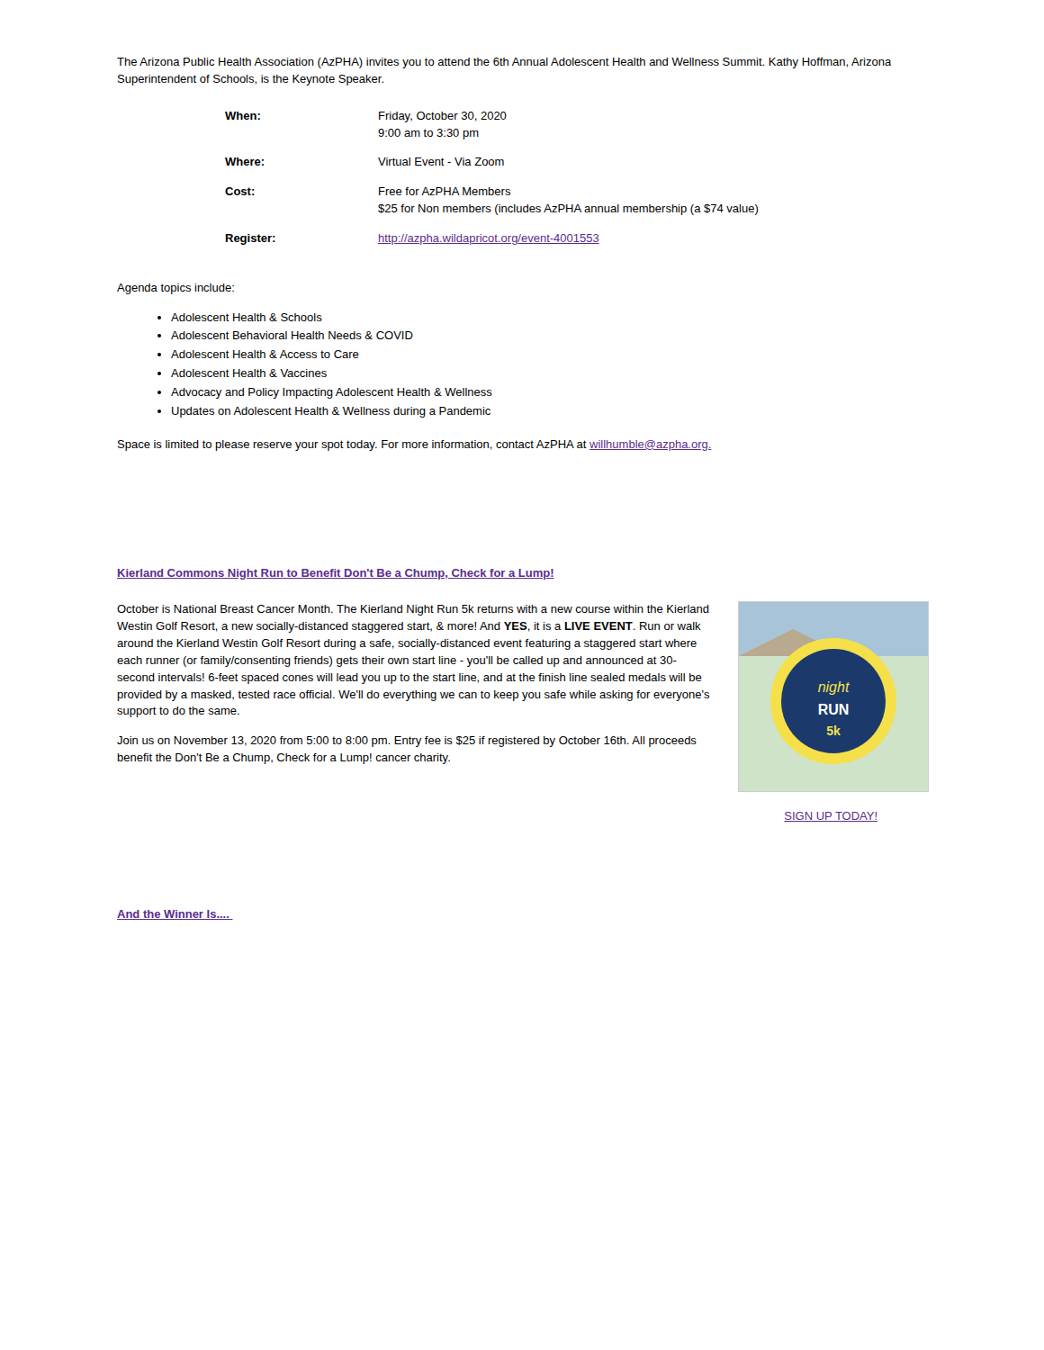The Arizona Public Health Association (AzPHA) invites you to attend the 6th Annual Adolescent Health and Wellness Summit. Kathy Hoffman, Arizona Superintendent of Schools, is the Keynote Speaker.
| When: | Friday, October 30, 2020 9:00 am to 3:30 pm |
| Where: | Virtual Event - Via Zoom |
| Cost: | Free for AzPHA Members $25 for Non members (includes AzPHA annual membership (a $74 value) |
| Register: | http://azpha.wildapricot.org/event-4001553 |
Agenda topics include:
Adolescent Health & Schools
Adolescent Behavioral Health Needs & COVID
Adolescent Health & Access to Care
Adolescent Health & Vaccines
Advocacy and Policy Impacting Adolescent Health & Wellness
Updates on Adolescent Health & Wellness during a Pandemic
Space is limited to please reserve your spot today. For more information, contact AzPHA at willhumble@azpha.org.
Kierland Commons Night Run to Benefit Don't Be a Chump, Check for a Lump!
October is National Breast Cancer Month. The Kierland Night Run 5k returns with a new course within the Kierland Westin Golf Resort, a new socially-distanced staggered start, & more! And YES, it is a LIVE EVENT. Run or walk around the Kierland Westin Golf Resort during a safe, socially-distanced event featuring a staggered start where each runner (or family/consenting friends) gets their own start line - you'll be called up and announced at 30-second intervals! 6-feet spaced cones will lead you up to the start line, and at the finish line sealed medals will be provided by a masked, tested race official. We'll do everything we can to keep you safe while asking for everyone's support to do the same.
Join us on November 13, 2020 from 5:00 to 8:00 pm. Entry fee is $25 if registered by October 16th. All proceeds benefit the Don't Be a Chump, Check for a Lump! cancer charity.
SIGN UP TODAY!
And the Winner Is....